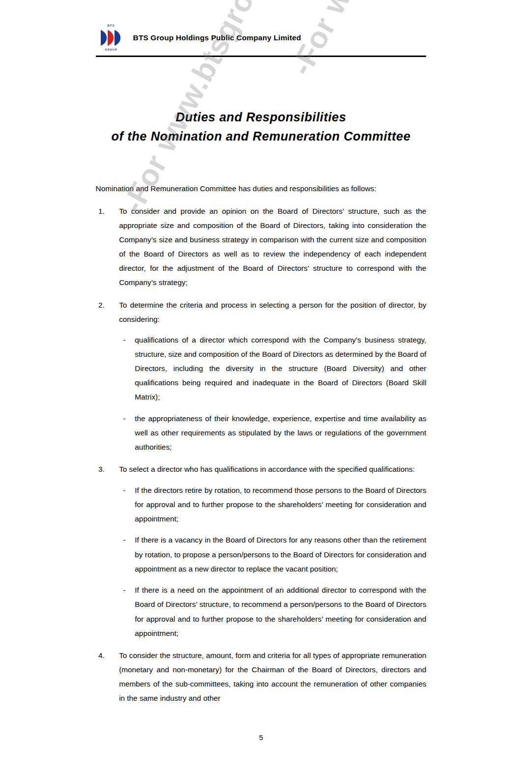-For www.btsgroup.co.th-
-For www.btsgroup.co.th-
BTS GROUP
BTS Group Holdings Public Company Limited
Duties and Responsibilities of the Nomination and Remuneration Committee
Nomination and Remuneration Committee has duties and responsibilities as follows:
To consider and provide an opinion on the Board of Directors’ structure, such as the appropriate size and composition of the Board of Directors, taking into consideration the Company’s size and business strategy in comparison with the current size and composition of the Board of Directors as well as to review the independency of each independent director, for the adjustment of the Board of Directors’ structure to correspond with the Company’s strategy;
To determine the criteria and process in selecting a person for the position of director, by considering:
qualifications of a director which correspond with the Company’s business strategy, structure, size and composition of the Board of Directors as determined by the Board of Directors, including the diversity in the structure (Board Diversity) and other qualifications being required and inadequate in the Board of Directors (Board Skill Matrix);
the appropriateness of their knowledge, experience, expertise and time availability as well as other requirements as stipulated by the laws or regulations of the government authorities;
To select a director who has qualifications in accordance with the specified qualifications:
If the directors retire by rotation, to recommend those persons to the Board of Directors for approval and to further propose to the shareholders’ meeting for consideration and appointment;
If there is a vacancy in the Board of Directors for any reasons other than the retirement by rotation, to propose a person/persons to the Board of Directors for consideration and appointment as a new director to replace the vacant position;
If there is a need on the appointment of an additional director to correspond with the Board of Directors’ structure, to recommend a person/persons to the Board of Directors for approval and to further propose to the shareholders’ meeting for consideration and appointment;
To consider the structure, amount, form and criteria for all types of appropriate remuneration (monetary and non-monetary) for the Chairman of the Board of Directors, directors and members of the sub-committees, taking into account the remuneration of other companies in the same industry and other
5